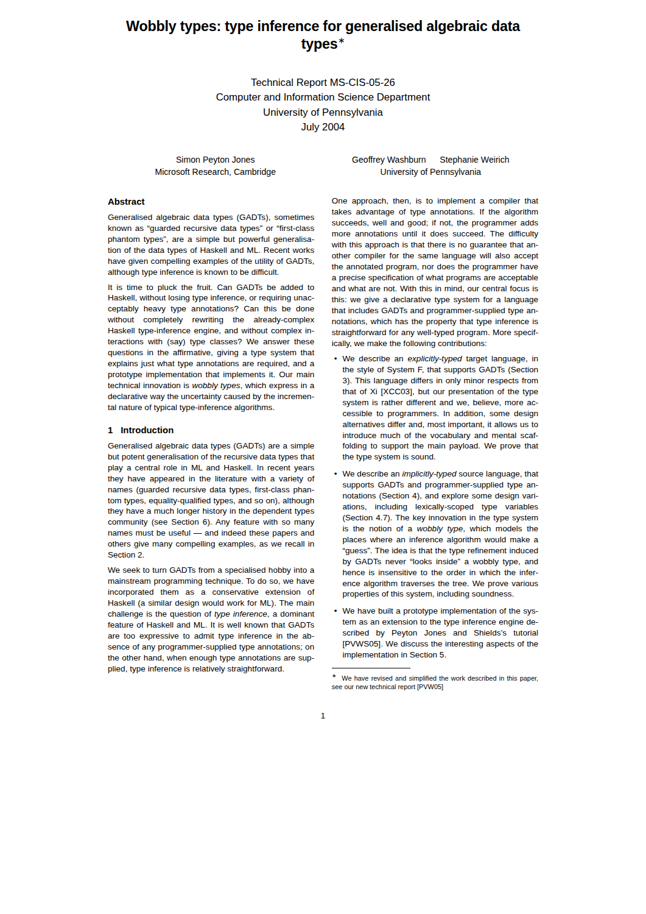Wobbly types: type inference for generalised algebraic data types∗
Technical Report MS-CIS-05-26
Computer and Information Science Department
University of Pennsylvania
July 2004
Simon Peyton Jones
Microsoft Research, Cambridge
Geoffrey Washburn Stephanie Weirich
University of Pennsylvania
Abstract
Generalised algebraic data types (GADTs), sometimes known as “guarded recursive data types” or “first-class phantom types”, are a simple but powerful generalisation of the data types of Haskell and ML. Recent works have given compelling examples of the utility of GADTs, although type inference is known to be difficult.
It is time to pluck the fruit. Can GADTs be added to Haskell, without losing type inference, or requiring unacceptably heavy type annotations? Can this be done without completely rewriting the already-complex Haskell type-inference engine, and without complex interactions with (say) type classes? We answer these questions in the affirmative, giving a type system that explains just what type annotations are required, and a prototype implementation that implements it. Our main technical innovation is wobbly types, which express in a declarative way the uncertainty caused by the incremental nature of typical type-inference algorithms.
1 Introduction
Generalised algebraic data types (GADTs) are a simple but potent generalisation of the recursive data types that play a central role in ML and Haskell. In recent years they have appeared in the literature with a variety of names (guarded recursive data types, first-class phantom types, equality-qualified types, and so on), although they have a much longer history in the dependent types community (see Section 6). Any feature with so many names must be useful — and indeed these papers and others give many compelling examples, as we recall in Section 2.
We seek to turn GADTs from a specialised hobby into a mainstream programming technique. To do so, we have incorporated them as a conservative extension of Haskell (a similar design would work for ML). The main challenge is the question of type inference, a dominant feature of Haskell and ML. It is well known that GADTs are too expressive to admit type inference in the absence of any programmer-supplied type annotations; on the other hand, when enough type annotations are supplied, type inference is relatively straightforward.
One approach, then, is to implement a compiler that takes advantage of type annotations. If the algorithm succeeds, well and good; if not, the programmer adds more annotations until it does succeed. The difficulty with this approach is that there is no guarantee that another compiler for the same language will also accept the annotated program, nor does the programmer have a precise specification of what programs are acceptable and what are not. With this in mind, our central focus is this: we give a declarative type system for a language that includes GADTs and programmer-supplied type annotations, which has the property that type inference is straightforward for any well-typed program. More specifically, we make the following contributions:
We describe an explicitly-typed target language, in the style of System F, that supports GADTs (Section 3). This language differs in only minor respects from that of Xi [XCC03], but our presentation of the type system is rather different and we, believe, more accessible to programmers. In addition, some design alternatives differ and, most important, it allows us to introduce much of the vocabulary and mental scaffolding to support the main payload. We prove that the type system is sound.
We describe an implicitly-typed source language, that supports GADTs and programmer-supplied type annotations (Section 4), and explore some design variations, including lexically-scoped type variables (Section 4.7). The key innovation in the type system is the notion of a wobbly type, which models the places where an inference algorithm would make a “guess”. The idea is that the type refinement induced by GADTs never “looks inside” a wobbly type, and hence is insensitive to the order in which the inference algorithm traverses the tree. We prove various properties of this system, including soundness.
We have built a prototype implementation of the system as an extension to the type inference engine described by Peyton Jones and Shields’s tutorial [PVWS05]. We discuss the interesting aspects of the implementation in Section 5.
∗ We have revised and simplified the work described in this paper, see our new technical report [PVW05]
1